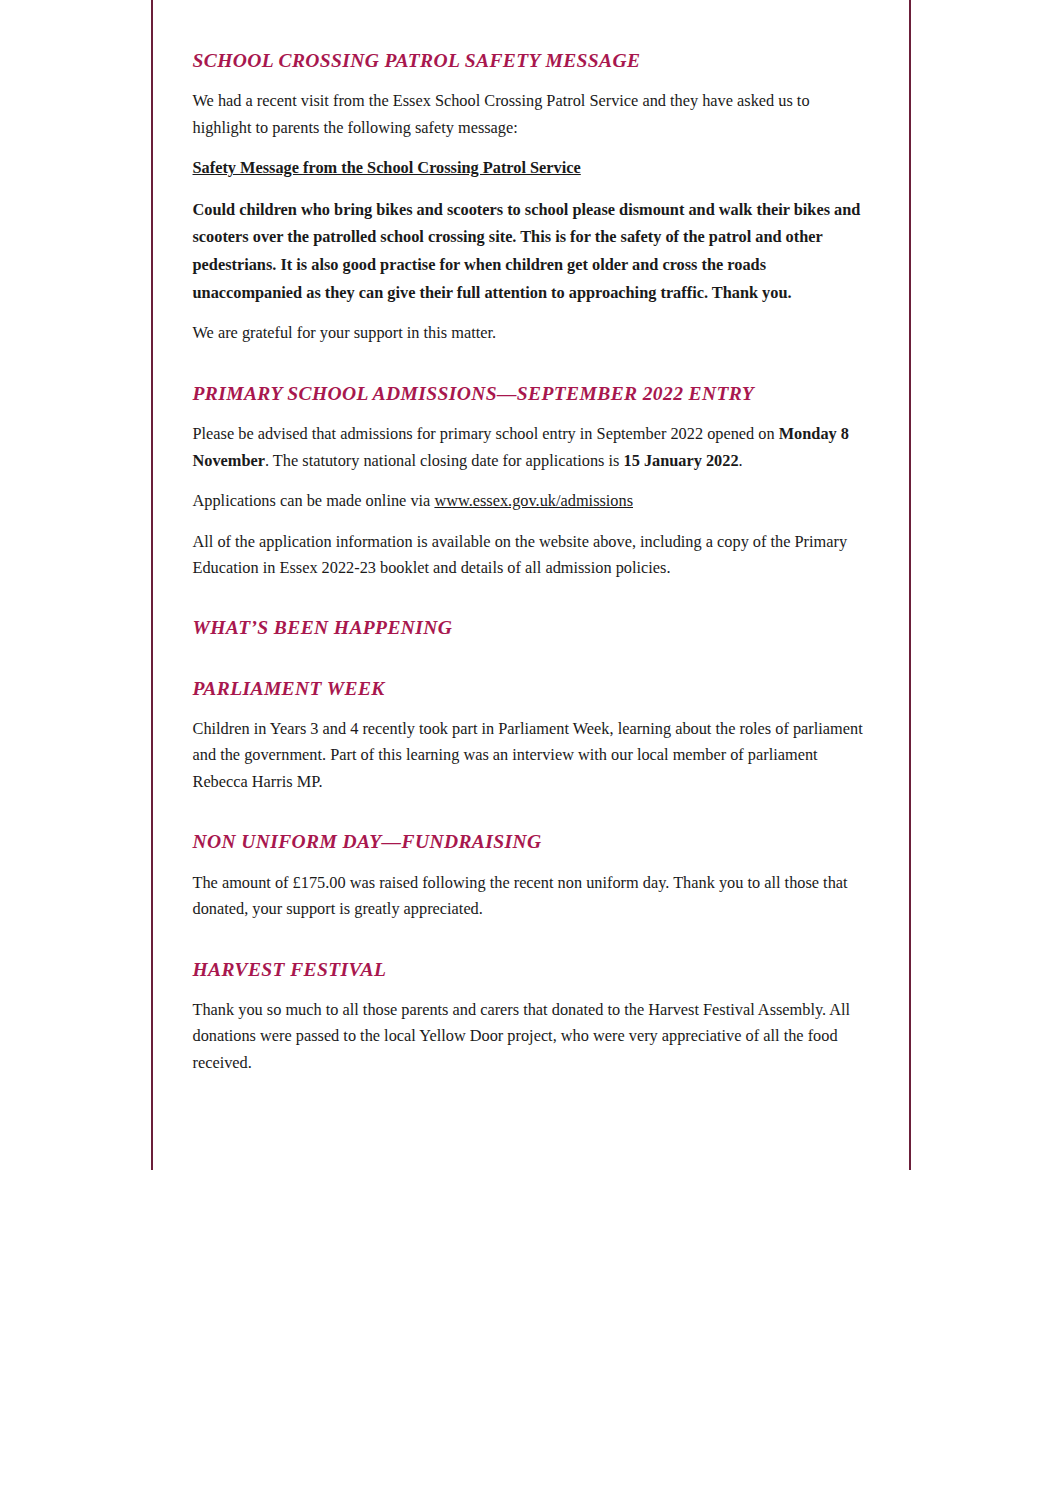SCHOOL CROSSING PATROL SAFETY MESSAGE
We had a recent visit from the Essex School Crossing Patrol Service and they have asked us to highlight to parents the following safety message:
Safety Message from the School Crossing Patrol Service
Could children who bring bikes and scooters to school please dismount and walk their bikes and scooters over the patrolled school crossing site. This is for the safety of the patrol and other pedestrians. It is also good practise for when children get older and cross the roads unaccompanied as they can give their full attention to approaching traffic. Thank you.
We are grateful for your support in this matter.
PRIMARY SCHOOL ADMISSIONS—SEPTEMBER 2022 ENTRY
Please be advised that admissions for primary school entry in September 2022 opened on Monday 8 November. The statutory national closing date for applications is 15 January 2022.
Applications can be made online via www.essex.gov.uk/admissions
All of the application information is available on the website above, including a copy of the Primary Education in Essex 2022-23 booklet and details of all admission policies.
WHAT’S BEEN HAPPENING
PARLIAMENT WEEK
Children in Years 3 and 4 recently took part in Parliament Week, learning about the roles of parliament and the government. Part of this learning was an interview with our local member of parliament Rebecca Harris MP.
NON UNIFORM DAY—FUNDRAISING
The amount of £175.00 was raised following the recent non uniform day. Thank you to all those that donated, your support is greatly appreciated.
HARVEST FESTIVAL
Thank you so much to all those parents and carers that donated to the Harvest Festival Assembly. All donations were passed to the local Yellow Door project, who were very appreciative of all the food received.